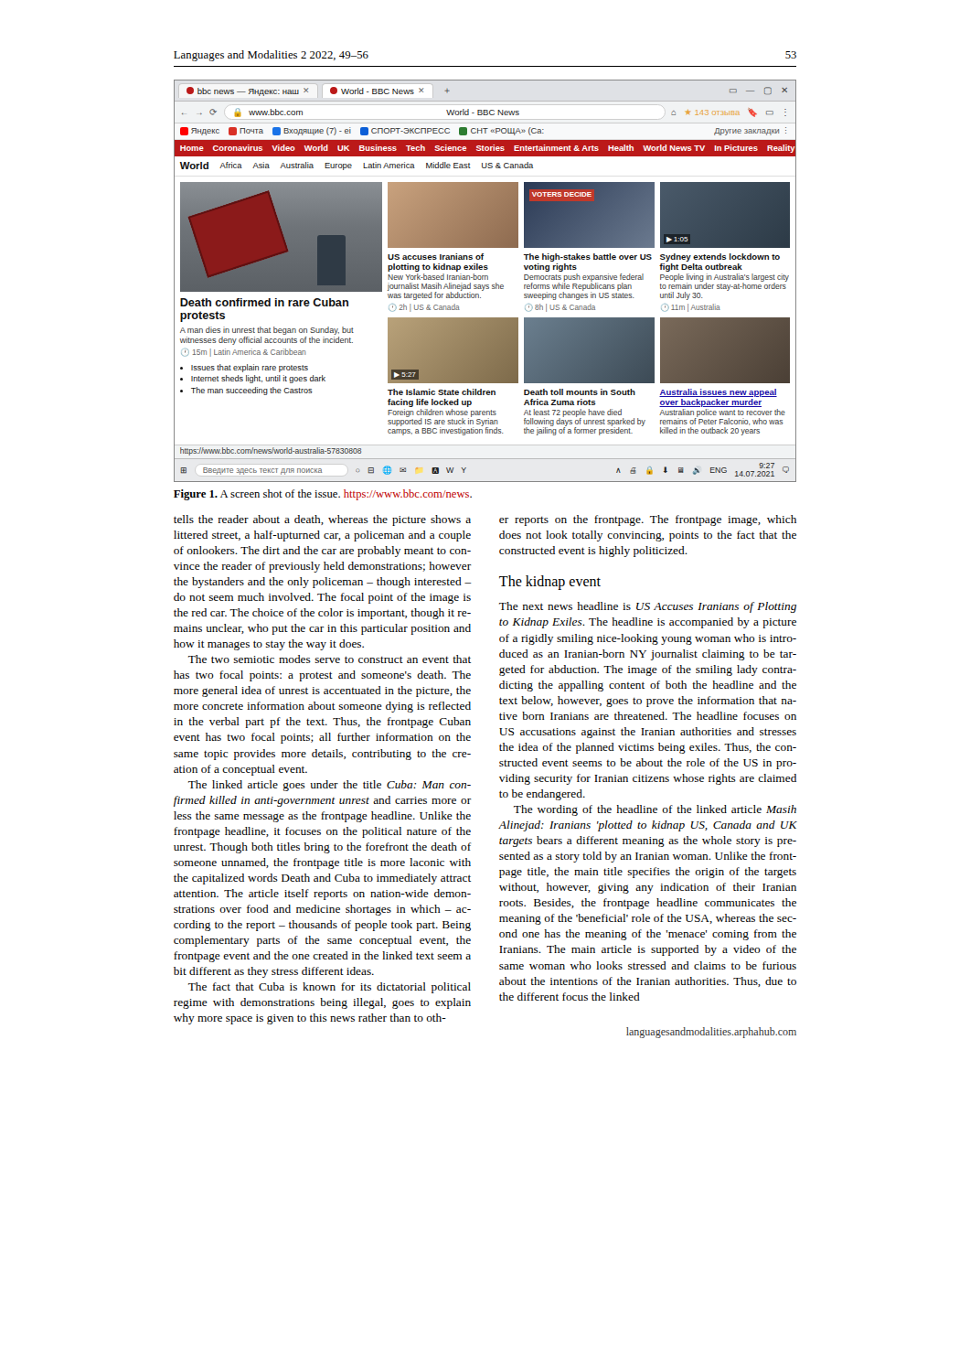Languages and Modalities 2 2022, 49–56
53
bbc news — Яндекс: наш✕
World - BBC News✕
＋
▭—▢✕
← → ⟳
🔒 www.bbc.com World - BBC News
⌂ ★ 143 отзыва 🔖 ▭ ⋮
Яндекс Почта Входящие (7) - ei СПОРТ-ЭКСПРЕСС СНТ «РОЩА» (Са: Другие закладки ⋮
Home Coronavirus Video World UK Business Tech Science Stories Entertainment & Arts Health World News TV In Pictures Reality Check More ▾
World Africa Asia Australia Europe Latin America Middle East US & Canada
Death confirmed in rare Cuban protests
A man dies in unrest that began on Sunday, but witnesses deny official accounts of the incident.
🕐 15m | Latin America & Caribbean
Issues that explain rare protests
Internet sheds light, until it goes dark
The man succeeding the Castros
US accuses Iranians of plotting to kidnap exiles
New York-based Iranian-born journalist Masih Alinejad says she was targeted for abduction.
🕐 2h | US & Canada
The high-stakes battle over US voting rights
Democrats push expansive federal reforms while Republicans plan sweeping changes in US states.
🕐 8h | US & Canada
Sydney extends lockdown to fight Delta outbreak
People living in Australia's largest city to remain under stay-at-home orders until July 30.
🕐 11m | Australia
The Islamic State children facing life locked up
Foreign children whose parents supported IS are stuck in Syrian camps, a BBC investigation finds.
Death toll mounts in South Africa Zuma riots
At least 72 people have died following days of unrest sparked by the jailing of a former president.
Australia issues new appeal over backpacker murder
Australian police want to recover the remains of Peter Falconio, who was killed in the outback 20 years
https://www.bbc.com/news/world-australia-57830808
⊞ Введите здесь текст для поиска ○⊟🌐✉📁🅰WY ∧🖨🔒⬇🖥🔊ENG 9:27
14.07.2021 🗨
Figure 1. A screen shot of the issue. https://www.bbc.com/news.
tells the reader about a death, whereas the picture shows a littered street, a half-upturned car, a policeman and a couple of onlookers. The dirt and the car are probably meant to convince the reader of previously held demonstrations; however the bystanders and the only policeman – though interested – do not seem much involved. The focal point of the image is the red car. The choice of the color is important, though it remains unclear, who put the car in this particular position and how it manages to stay the way it does.
The two semiotic modes serve to construct an event that has two focal points: a protest and someone's death. The more general idea of unrest is accentuated in the picture, the more concrete information about someone dying is reflected in the verbal part pf the text. Thus, the frontpage Cuban event has two focal points; all further information on the same topic provides more details, contributing to the creation of a conceptual event.
The linked article goes under the title Cuba: Man confirmed killed in anti-government unrest and carries more or less the same message as the frontpage headline. Unlike the frontpage headline, it focuses on the political nature of the unrest. Though both titles bring to the forefront the death of someone unnamed, the frontpage title is more laconic with the capitalized words Death and Cuba to immediately attract attention. The article itself reports on nation-wide demonstrations over food and medicine shortages in which – according to the report – thousands of people took part. Being complementary parts of the same conceptual event, the frontpage event and the one created in the linked text seem a bit different as they stress different ideas.
The fact that Cuba is known for its dictatorial political regime with demonstrations being illegal, goes to explain why more space is given to this news rather than to oth-
er reports on the frontpage. The frontpage image, which does not look totally convincing, points to the fact that the constructed event is highly politicized.
The kidnap event
The next news headline is US Accuses Iranians of Plotting to Kidnap Exiles. The headline is accompanied by a picture of a rigidly smiling nice-looking young woman who is introduced as an Iranian-born NY journalist claiming to be targeted for abduction. The image of the smiling lady contradicting the appalling content of both the headline and the text below, however, goes to prove the information that native born Iranians are threatened. The headline focuses on US accusations against the Iranian authorities and stresses the idea of the planned victims being exiles. Thus, the constructed event seems to be about the role of the US in providing security for Iranian citizens whose rights are claimed to be endangered.
The wording of the headline of the linked article Masih Alinejad: Iranians 'plotted to kidnap US, Canada and UK targets bears a different meaning as the whole story is presented as a story told by an Iranian woman. Unlike the frontpage title, the main title specifies the origin of the targets without, however, giving any indication of their Iranian roots. Besides, the frontpage headline communicates the meaning of the 'beneficial' role of the USA, whereas the second one has the meaning of the 'menace' coming from the Iranians. The main article is supported by a video of the same woman who looks stressed and claims to be furious about the intentions of the Iranian authorities. Thus, due to the different focus the linked
languagesandmodalities.arphahub.com